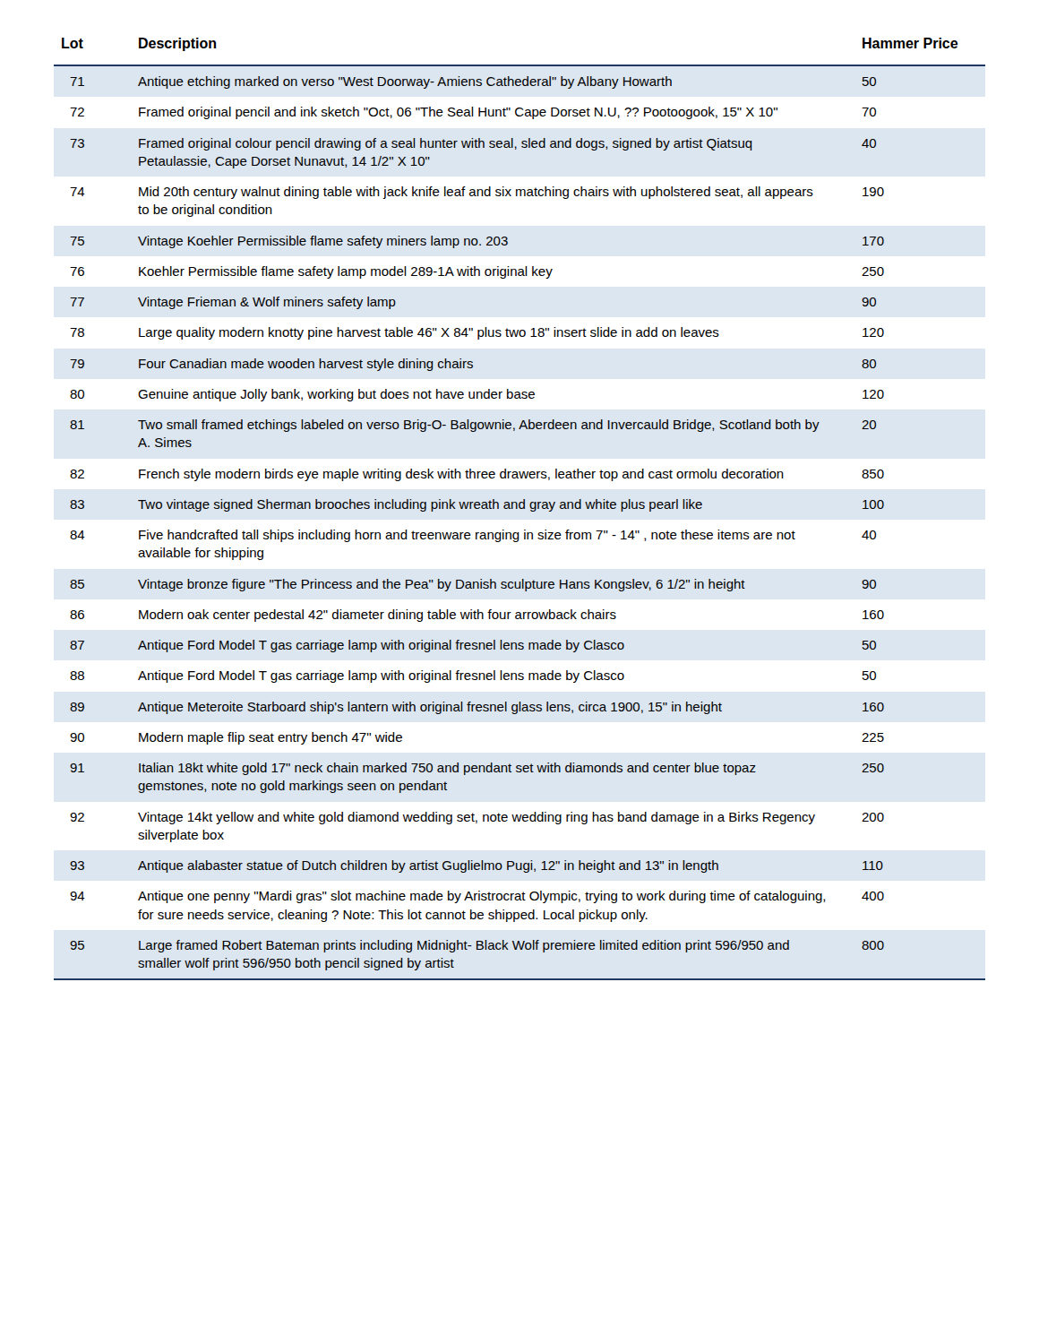| Lot | Description | Hammer Price |
| --- | --- | --- |
| 71 | Antique etching marked on verso "West Doorway- Amiens Cathederal" by Albany Howarth | 50 |
| 72 | Framed original pencil and ink sketch "Oct, 06 "The Seal Hunt" Cape Dorset N.U, ?? Pootoogook, 15" X 10" | 70 |
| 73 | Framed original colour pencil drawing of a seal hunter with seal, sled and dogs, signed by artist Qiatsuq Petaulassie, Cape Dorset Nunavut, 14 1/2" X 10" | 40 |
| 74 | Mid 20th century walnut dining table with jack knife leaf and six matching chairs with upholstered seat, all appears to be original condition | 190 |
| 75 | Vintage Koehler Permissible flame safety miners lamp no. 203 | 170 |
| 76 | Koehler Permissible flame safety lamp model 289-1A with original key | 250 |
| 77 | Vintage Frieman & Wolf miners safety lamp | 90 |
| 78 | Large quality modern knotty pine harvest table 46" X 84" plus two 18" insert slide in add on leaves | 120 |
| 79 | Four Canadian made wooden harvest style dining chairs | 80 |
| 80 | Genuine antique Jolly bank, working but does not have under base | 120 |
| 81 | Two small framed etchings labeled on verso Brig-O- Balgownie, Aberdeen and Invercauld Bridge, Scotland both by A. Simes | 20 |
| 82 | French style modern birds eye maple writing desk with three drawers, leather top and cast ormolu decoration | 850 |
| 83 | Two vintage signed Sherman brooches including pink wreath and gray and white plus pearl like | 100 |
| 84 | Five handcrafted tall ships including horn and treenware ranging in size from 7" - 14" , note these items are not available for shipping | 40 |
| 85 | Vintage bronze figure "The Princess and the Pea" by Danish sculpture Hans Kongslev, 6 1/2" in height | 90 |
| 86 | Modern oak center pedestal 42" diameter dining table with four arrowback chairs | 160 |
| 87 | Antique Ford Model T gas carriage lamp with original fresnel lens made by Clasco | 50 |
| 88 | Antique Ford Model T gas carriage lamp with original fresnel lens made by Clasco | 50 |
| 89 | Antique Meteroite Starboard ship's lantern with original fresnel glass lens, circa 1900, 15" in height | 160 |
| 90 | Modern maple flip seat entry bench 47" wide | 225 |
| 91 | Italian 18kt white gold 17" neck chain marked 750 and pendant set with diamonds and center blue topaz gemstones, note no gold markings seen on pendant | 250 |
| 92 | Vintage 14kt yellow and white gold diamond wedding set, note wedding ring has band damage in a Birks Regency silverplate box | 200 |
| 93 | Antique alabaster statue of Dutch children by artist Guglielmo Pugi, 12" in height and 13" in length | 110 |
| 94 | Antique one penny "Mardi gras" slot machine made by Aristrocrat Olympic, trying to work during time of cataloguing, for sure needs service, cleaning ? Note: This lot cannot be shipped. Local pickup only. | 400 |
| 95 | Large framed Robert Bateman prints including Midnight- Black Wolf premiere limited edition print 596/950 and smaller wolf print 596/950 both pencil signed by artist | 800 |